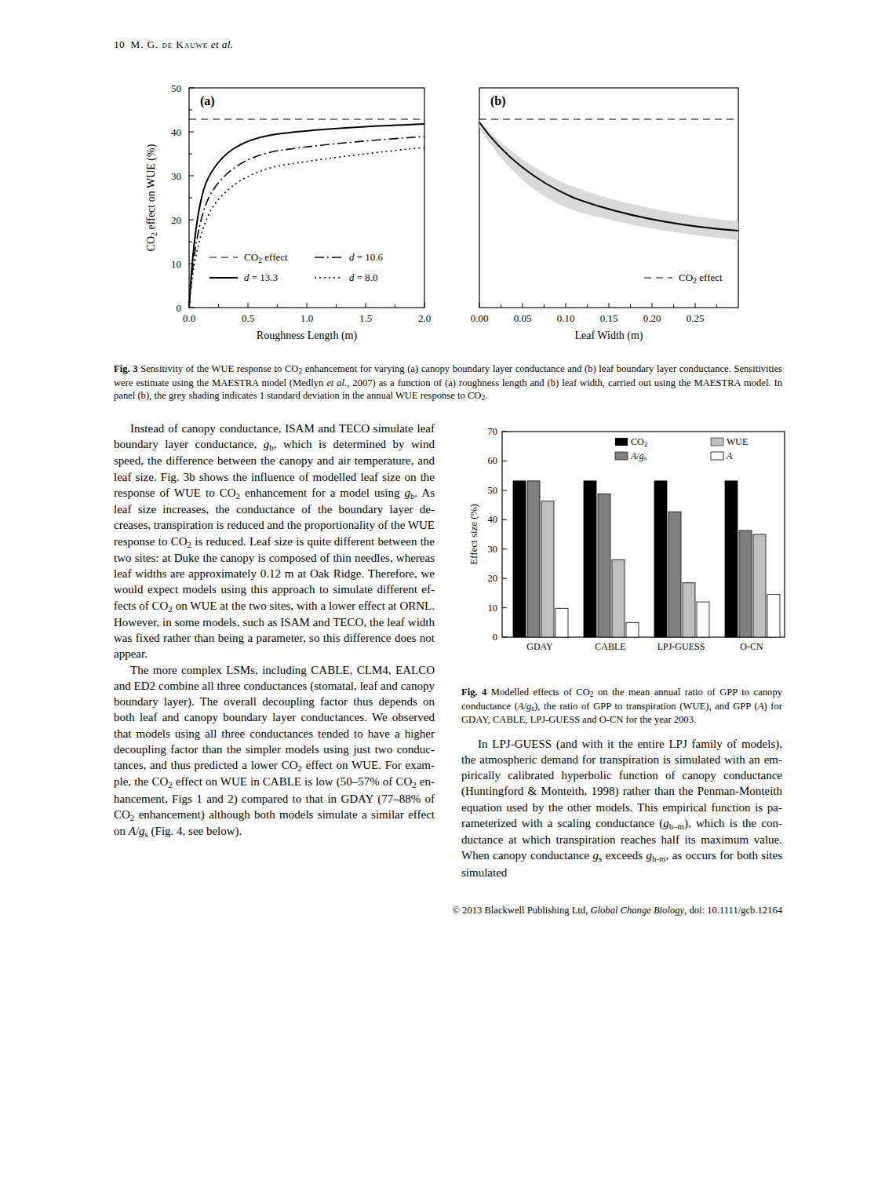10 M. G. de Kauwe et al.
50 40 30 20 10 0 0.0 0.5 1.0 1.5 2.0 Roughness Length (m) CO2 effect on WUE (%) (a) CO2 effect d = 10.6 d = 13.3 d = 8.0 0.00 0.05 0.10 0.15 0.20 0.25 Leaf Width (m) (b) CO2 effect
Fig. 3 Sensitivity of the WUE response to CO2 enhancement for varying (a) canopy boundary layer conductance and (b) leaf boundary layer conductance. Sensitivities were estimate using the MAESTRA model (Medlyn et al., 2007) as a function of (a) roughness length and (b) leaf width, carried out using the MAESTRA model. In panel (b), the grey shading indicates 1 standard deviation in the annual WUE response to CO2.
Instead of canopy conductance, ISAM and TECO simulate leaf boundary layer conductance, gb, which is determined by wind speed, the difference between the canopy and air temperature, and leaf size. Fig. 3b shows the influence of modelled leaf size on the response of WUE to CO2 enhancement for a model using gb. As leaf size increases, the conductance of the boundary layer decreases, transpiration is reduced and the proportionality of the WUE response to CO2 is reduced. Leaf size is quite different between the two sites: at Duke the canopy is composed of thin needles, whereas leaf widths are approximately 0.12 m at Oak Ridge. Therefore, we would expect models using this approach to simulate different effects of CO2 on WUE at the two sites, with a lower effect at ORNL. However, in some models, such as ISAM and TECO, the leaf width was fixed rather than being a parameter, so this difference does not appear.
The more complex LSMs, including CABLE, CLM4, EALCO and ED2 combine all three conductances (stomatal, leaf and canopy boundary layer). The overall decoupling factor thus depends on both leaf and canopy boundary layer conductances. We observed that models using all three conductances tended to have a higher decoupling factor than the simpler models using just two conductances, and thus predicted a lower CO2 effect on WUE. For example, the CO2 effect on WUE in CABLE is low (50–57% of CO2 enhancement, Figs 1 and 2) compared to that in GDAY (77–88% of CO2 enhancement) although both models simulate a similar effect on A/gs (Fig. 4, see below).
0 10 20 30 40 50 60 70 Effect size (%) CO2 WUE A/gs A GDAY CABLE LPJ-GUESS O-CN
Fig. 4 Modelled effects of CO2 on the mean annual ratio of GPP to canopy conductance (A/gs), the ratio of GPP to transpiration (WUE), and GPP (A) for GDAY, CABLE, LPJ-GUESS and O-CN for the year 2003.
In LPJ-GUESS (and with it the entire LPJ family of models), the atmospheric demand for transpiration is simulated with an empirically calibrated hyperbolic function of canopy conductance (Huntingford & Monteith, 1998) rather than the Penman-Monteith equation used by the other models. This empirical function is parameterized with a scaling conductance (gh–m), which is the conductance at which transpiration reaches half its maximum value. When canopy conductance gs exceeds gh-m, as occurs for both sites simulated
© 2013 Blackwell Publishing Ltd, Global Change Biology, doi: 10.1111/gcb.12164